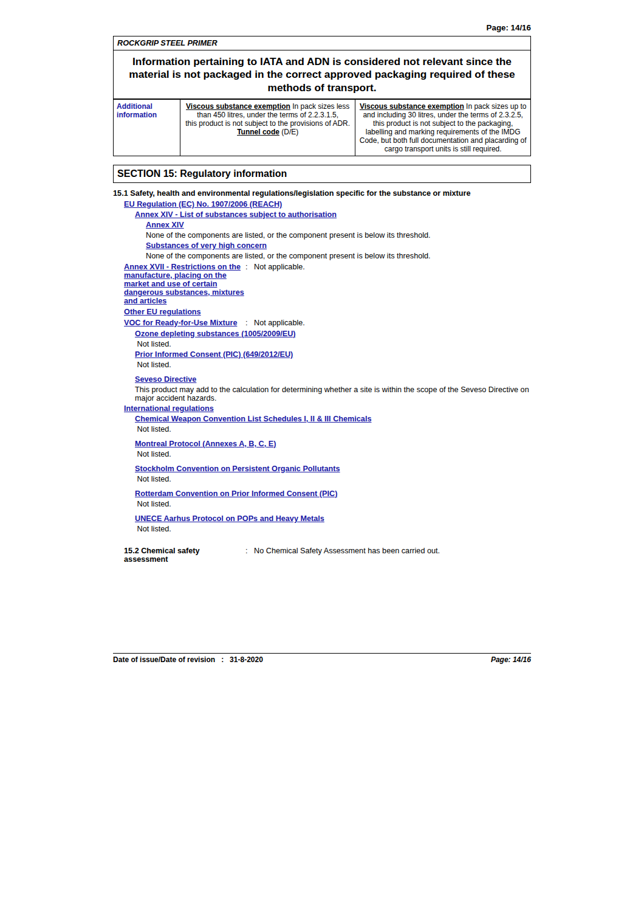Page: 14/16
ROCKGRIP STEEL PRIMER
Information pertaining to IATA and ADN is considered not relevant since the material is not packaged in the correct approved packaging required of these methods of transport.
| Additional information | Viscous substance exemption In pack sizes less than 450 litres, under the terms of 2.2.3.1.5, this product is not subject to the provisions of ADR. Tunnel code (D/E) | Viscous substance exemption In pack sizes up to and including 30 litres, under the terms of 2.3.2.5, this product is not subject to the packaging, labelling and marking requirements of the IMDG Code, but both full documentation and placarding of cargo transport units is still required. |
SECTION 15: Regulatory information
15.1 Safety, health and environmental regulations/legislation specific for the substance or mixture
EU Regulation (EC) No. 1907/2006 (REACH)
Annex XIV - List of substances subject to authorisation
Annex XIV
None of the components are listed, or the component present is below its threshold.
Substances of very high concern
None of the components are listed, or the component present is below its threshold.
Annex XVII - Restrictions on the manufacture, placing on the market and use of certain dangerous substances, mixtures and articles
:
Not applicable.
Other EU regulations
VOC for Ready-for-Use Mixture
:
Not applicable.
Ozone depleting substances (1005/2009/EU)
Not listed.
Prior Informed Consent (PIC) (649/2012/EU)
Not listed.
Seveso Directive
This product may add to the calculation for determining whether a site is within the scope of the Seveso Directive on major accident hazards.
International regulations
Chemical Weapon Convention List Schedules I, II & III Chemicals
Not listed.
Montreal Protocol (Annexes A, B, C, E)
Not listed.
Stockholm Convention on Persistent Organic Pollutants
Not listed.
Rotterdam Convention on Prior Informed Consent (PIC)
Not listed.
UNECE Aarhus Protocol on POPs and Heavy Metals
Not listed.
15.2 Chemical safety assessment
:
No Chemical Safety Assessment has been carried out.
Date of issue/Date of revision : 31-8-2020
Page: 14/16